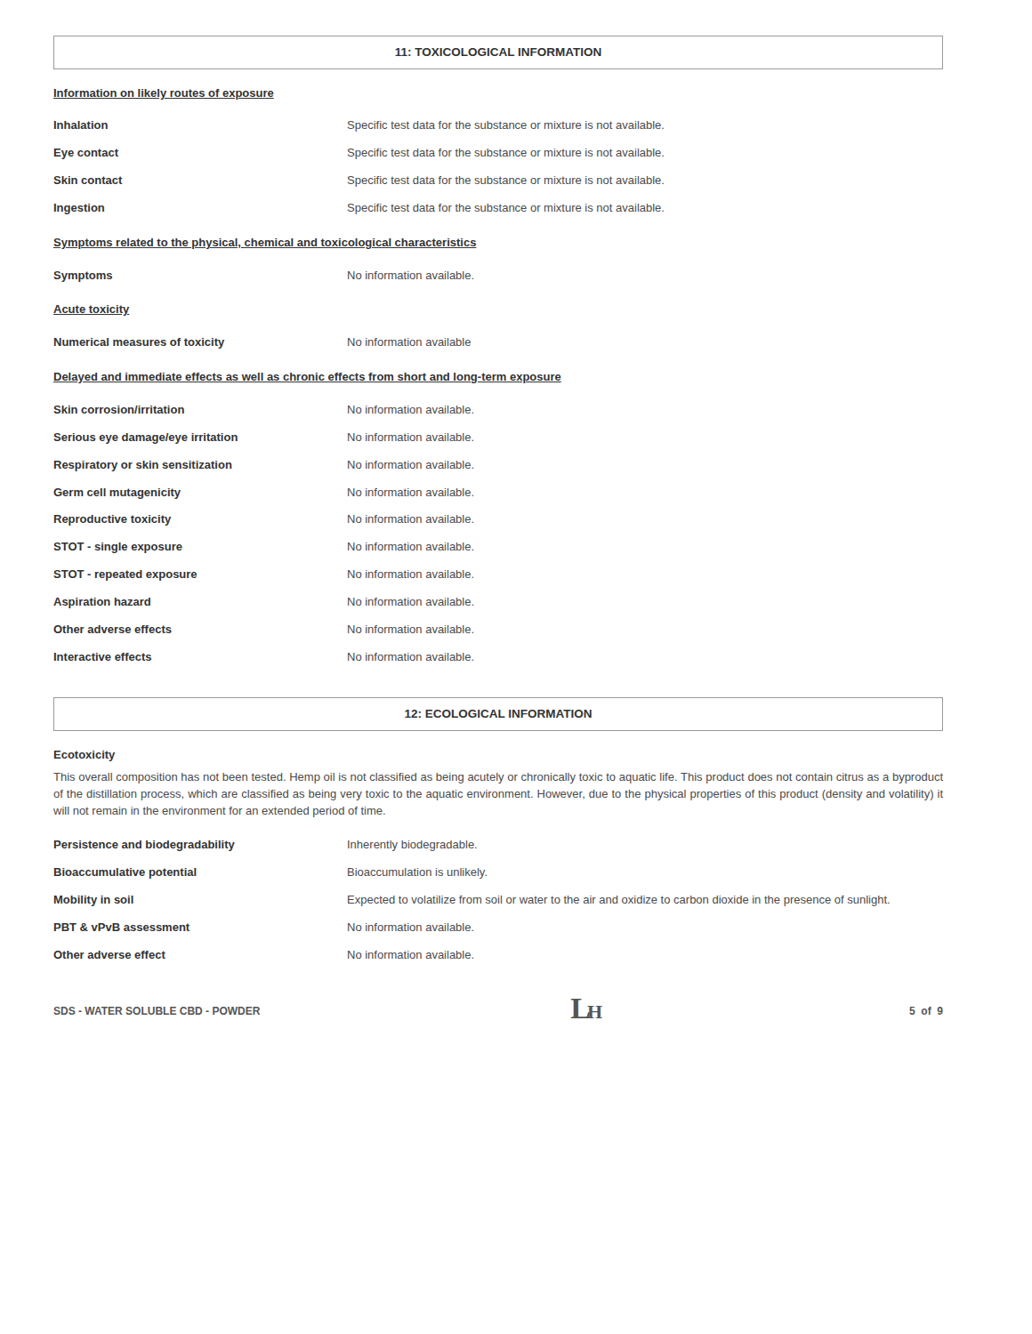11: TOXICOLOGICAL INFORMATION
Information on likely routes of exposure
| Inhalation | Specific test data for the substance or mixture is not available. |
| Eye contact | Specific test data for the substance or mixture is not available. |
| Skin contact | Specific test data for the substance or mixture is not available. |
| Ingestion | Specific test data for the substance or mixture is not available. |
Symptoms related to the physical, chemical and toxicological characteristics
| Symptoms | No information available. |
Acute toxicity
| Numerical measures of toxicity | No information available |
Delayed and immediate effects as well as chronic effects from short and long-term exposure
| Skin corrosion/irritation | No information available. |
| Serious eye damage/eye irritation | No information available. |
| Respiratory or skin sensitization | No information available. |
| Germ cell mutagenicity | No information available. |
| Reproductive toxicity | No information available. |
| STOT - single exposure | No information available. |
| STOT - repeated exposure | No information available. |
| Aspiration hazard | No information available. |
| Other adverse effects | No information available. |
| Interactive effects | No information available. |
12: ECOLOGICAL INFORMATION
Ecotoxicity
This overall composition has not been tested. Hemp oil is not classified as being acutely or chronically toxic to aquatic life. This product does not contain citrus as a byproduct of the distillation process, which are classified as being very toxic to the aquatic environment. However, due to the physical properties of this product (density and volatility) it will not remain in the environment for an extended period of time.
| Persistence and biodegradability | Inherently biodegradable. |
| Bioaccumulative potential | Bioaccumulation is unlikely. |
| Mobility in soil | Expected to volatilize from soil or water to the air and oxidize to carbon dioxide in the presence of sunlight. |
| PBT & vPvB assessment | No information available. |
| Other adverse effect | No information available. |
SDS - WATER SOLUBLE CBD - POWDER
LH
5 of 9